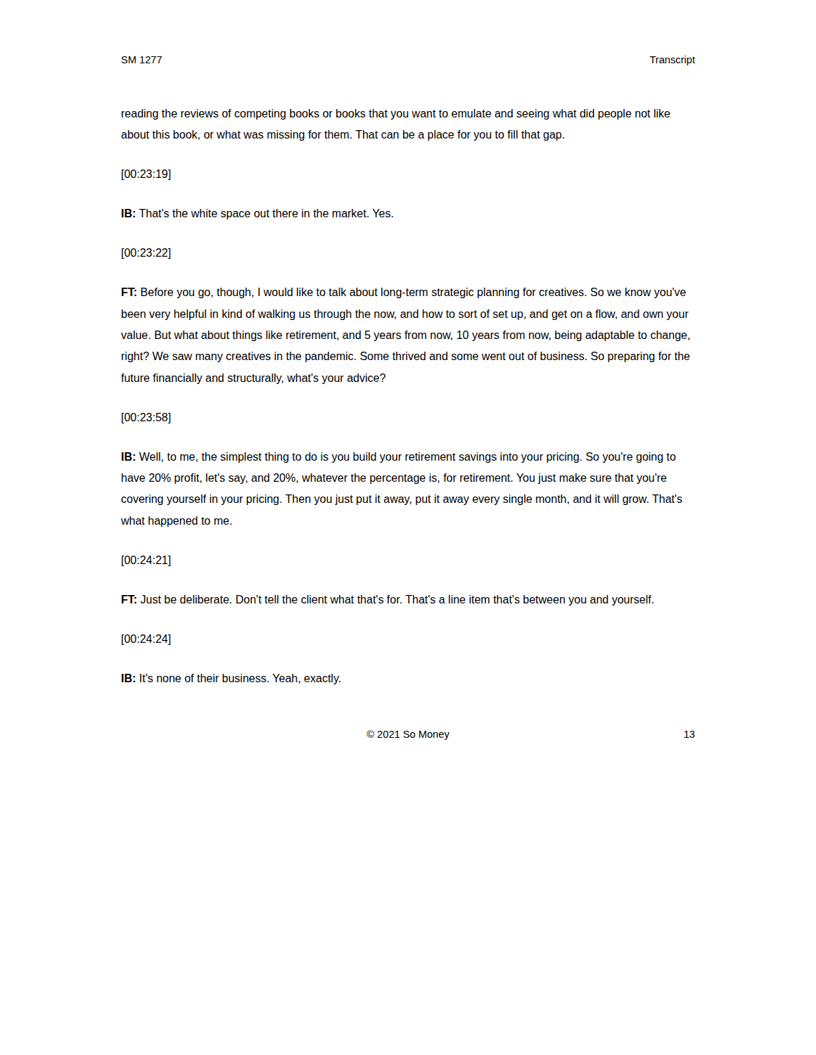SM 1277 Transcript
reading the reviews of competing books or books that you want to emulate and seeing what did people not like about this book, or what was missing for them. That can be a place for you to fill that gap.
[00:23:19]
IB: That's the white space out there in the market. Yes.
[00:23:22]
FT: Before you go, though, I would like to talk about long-term strategic planning for creatives. So we know you've been very helpful in kind of walking us through the now, and how to sort of set up, and get on a flow, and own your value. But what about things like retirement, and 5 years from now, 10 years from now, being adaptable to change, right? We saw many creatives in the pandemic. Some thrived and some went out of business. So preparing for the future financially and structurally, what's your advice?
[00:23:58]
IB: Well, to me, the simplest thing to do is you build your retirement savings into your pricing. So you're going to have 20% profit, let's say, and 20%, whatever the percentage is, for retirement. You just make sure that you're covering yourself in your pricing. Then you just put it away, put it away every single month, and it will grow. That's what happened to me.
[00:24:21]
FT: Just be deliberate. Don't tell the client what that's for. That's a line item that's between you and yourself.
[00:24:24]
IB: It's none of their business. Yeah, exactly.
© 2021 So Money 13